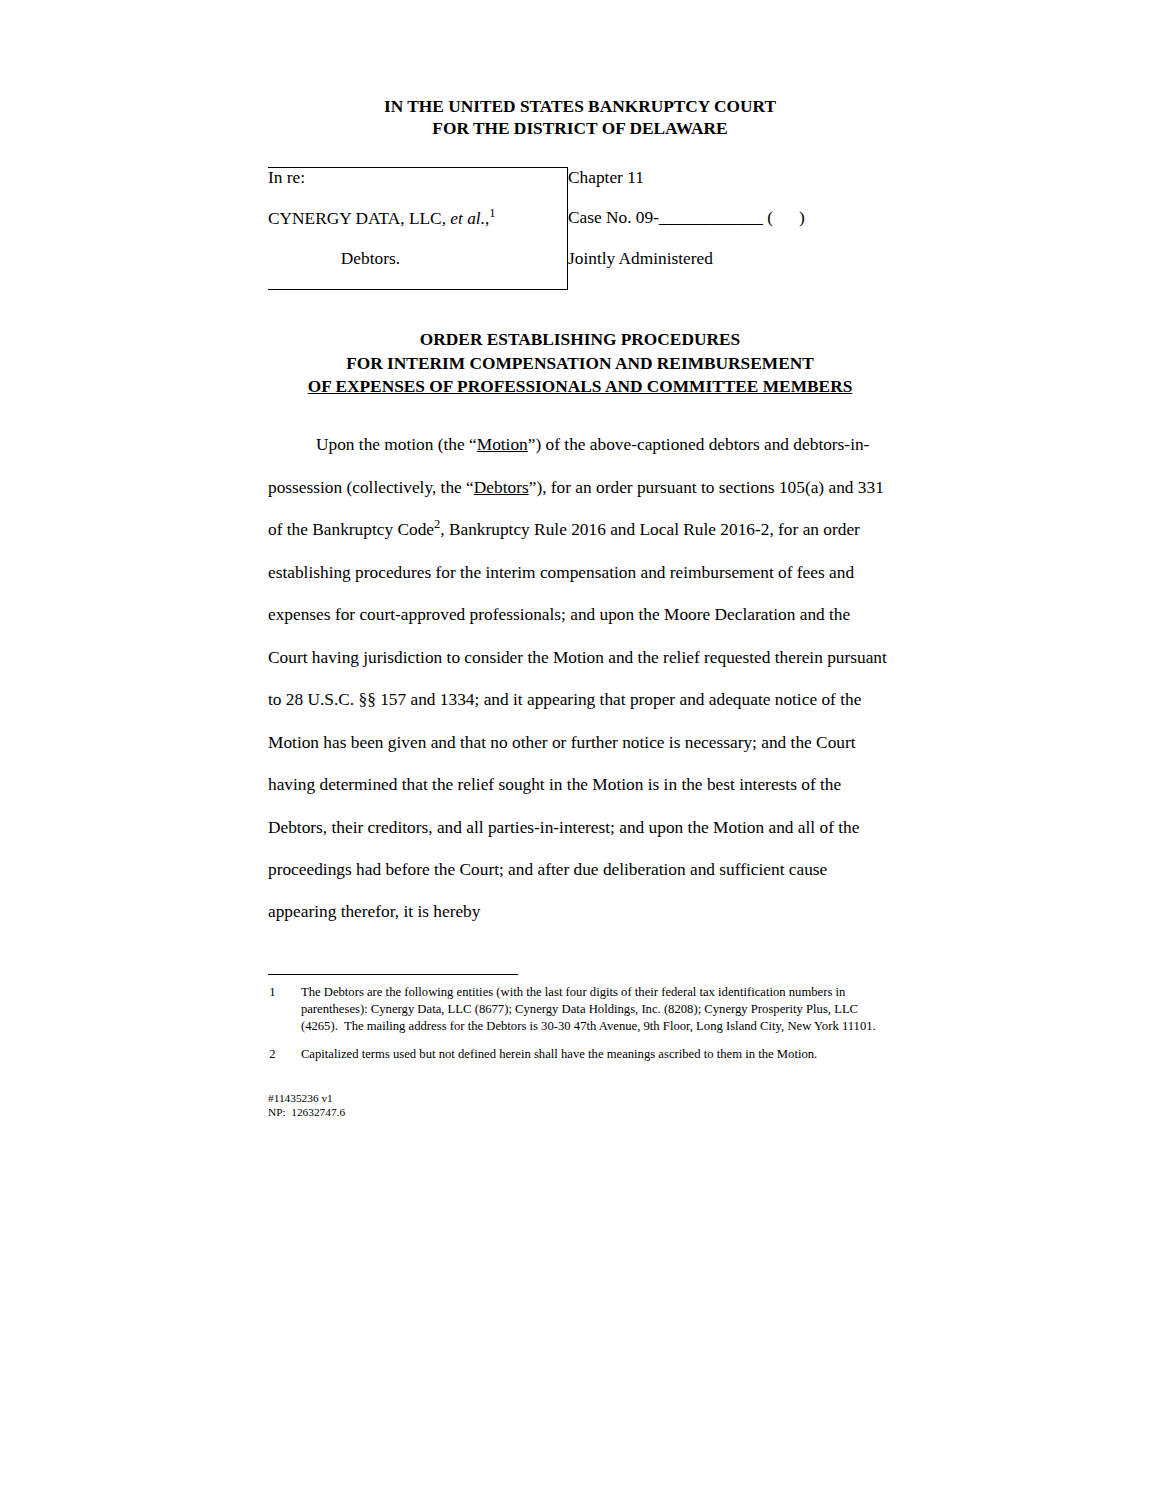IN THE UNITED STATES BANKRUPTCY COURT
FOR THE DISTRICT OF DELAWARE
| In re: CYNERGY DATA, LLC, et al. , 1 Debtors. | Chapter 11 Case No. 09-____________ ( ) Jointly Administered |
ORDER ESTABLISHING PROCEDURES
FOR INTERIM COMPENSATION AND REIMBURSEMENT
OF EXPENSES OF PROFESSIONALS AND COMMITTEE MEMBERS
Upon the motion (the “Motion”) of the above-captioned debtors and debtors-in-possession (collectively, the “Debtors”), for an order pursuant to sections 105(a) and 331 of the Bankruptcy Code2, Bankruptcy Rule 2016 and Local Rule 2016-2, for an order establishing procedures for the interim compensation and reimbursement of fees and expenses for court-approved professionals; and upon the Moore Declaration and the Court having jurisdiction to consider the Motion and the relief requested therein pursuant to 28 U.S.C. §§ 157 and 1334; and it appearing that proper and adequate notice of the Motion has been given and that no other or further notice is necessary; and the Court having determined that the relief sought in the Motion is in the best interests of the Debtors, their creditors, and all parties-in-interest; and upon the Motion and all of the proceedings had before the Court; and after due deliberation and sufficient cause appearing therefor, it is hereby
1
The Debtors are the following entities (with the last four digits of their federal tax identification numbers in parentheses): Cynergy Data, LLC (8677); Cynergy Data Holdings, Inc. (8208); Cynergy Prosperity Plus, LLC (4265). The mailing address for the Debtors is 30-30 47th Avenue, 9th Floor, Long Island City, New York 11101.
2
Capitalized terms used but not defined herein shall have the meanings ascribed to them in the Motion.
#11435236 v1
NP: 12632747.6